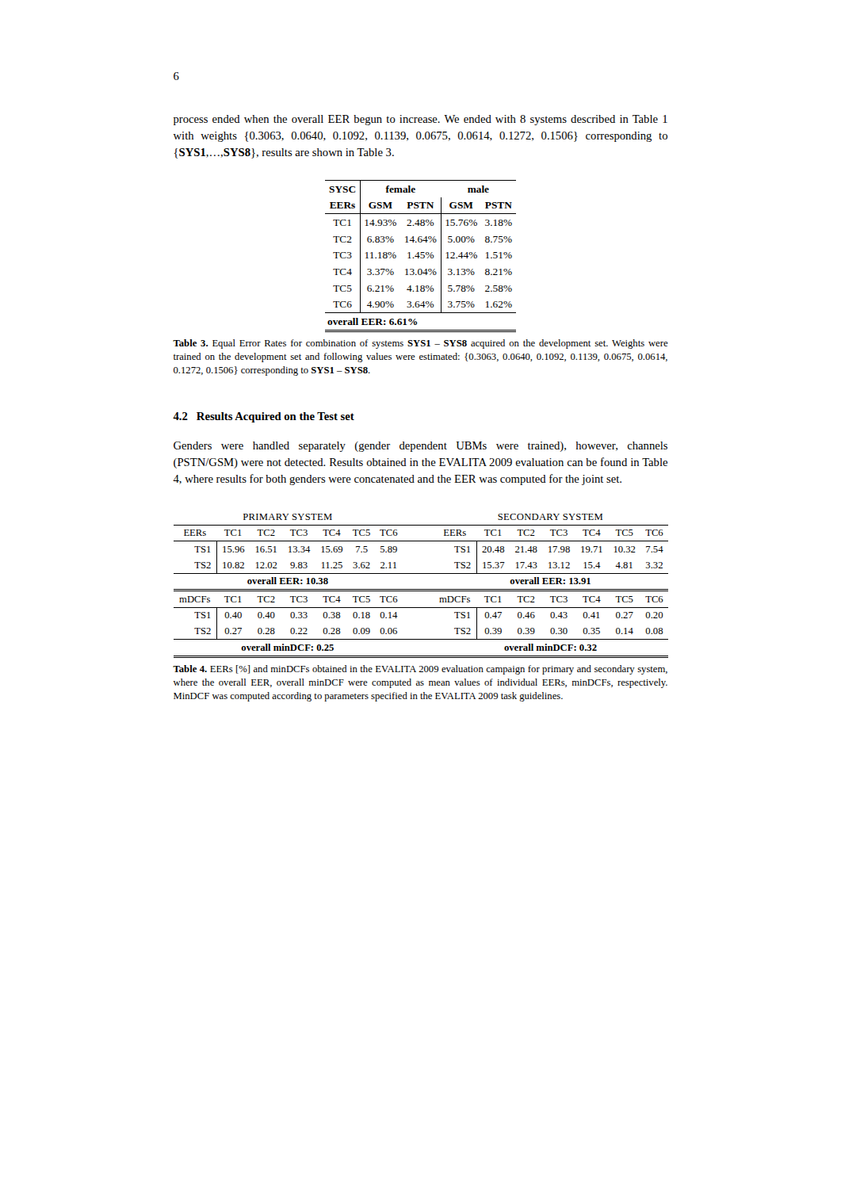6
process ended when the overall EER begun to increase. We ended with 8 systems described in Table 1 with weights {0.3063, 0.0640, 0.1092, 0.1139, 0.0675, 0.0614, 0.1272, 0.1506} corresponding to {SYS1,…,SYS8}, results are shown in Table 3.
| SYSC | female | male |
| --- | --- | --- |
| EERs | GSM | PSTN | GSM | PSTN |
| TC1 | 14.93% | 2.48% | 15.76% | 3.18% |
| TC2 | 6.83% | 14.64% | 5.00% | 8.75% |
| TC3 | 11.18% | 1.45% | 12.44% | 1.51% |
| TC4 | 3.37% | 13.04% | 3.13% | 8.21% |
| TC5 | 6.21% | 4.18% | 5.78% | 2.58% |
| TC6 | 4.90% | 3.64% | 3.75% | 1.62% |
| overall EER: 6.61% |
Table 3. Equal Error Rates for combination of systems SYS1 – SYS8 acquired on the development set. Weights were trained on the development set and following values were estimated: {0.3063, 0.0640, 0.1092, 0.1139, 0.0675, 0.0614, 0.1272, 0.1506} corresponding to SYS1 – SYS8.
4.2 Results Acquired on the Test set
Genders were handled separately (gender dependent UBMs were trained), however, channels (PSTN/GSM) were not detected. Results obtained in the EVALITA 2009 evaluation can be found in Table 4, where results for both genders were concatenated and the EER was computed for the joint set.
| PRIMARY SYSTEM | | SECONDARY SYSTEM |
| EERs | TC1 | TC2 | TC3 | TC4 | TC5 | TC6 | | EERs | TC1 | TC2 | TC3 | TC4 | TC5 | TC6 |
| TS1 | 15.96 | 16.51 | 13.34 | 15.69 | 7.5 | 5.89 | | TS1 | 20.48 | 21.48 | 17.98 | 19.71 | 10.32 | 7.54 |
| TS2 | 10.82 | 12.02 | 9.83 | 11.25 | 3.62 | 2.11 | | TS2 | 15.37 | 17.43 | 13.12 | 15.4 | 4.81 | 3.32 |
| overall EER: 10.38 | | overall EER: 13.91 |
| mDCFs | TC1 | TC2 | TC3 | TC4 | TC5 | TC6 | | mDCFs | TC1 | TC2 | TC3 | TC4 | TC5 | TC6 |
| TS1 | 0.40 | 0.40 | 0.33 | 0.38 | 0.18 | 0.14 | | TS1 | 0.47 | 0.46 | 0.43 | 0.41 | 0.27 | 0.20 |
| TS2 | 0.27 | 0.28 | 0.22 | 0.28 | 0.09 | 0.06 | | TS2 | 0.39 | 0.39 | 0.30 | 0.35 | 0.14 | 0.08 |
| overall minDCF: 0.25 | | overall minDCF: 0.32 |
Table 4. EERs [%] and minDCFs obtained in the EVALITA 2009 evaluation campaign for primary and secondary system, where the overall EER, overall minDCF were computed as mean values of individual EERs, minDCFs, respectively. MinDCF was computed according to parameters specified in the EVALITA 2009 task guidelines.